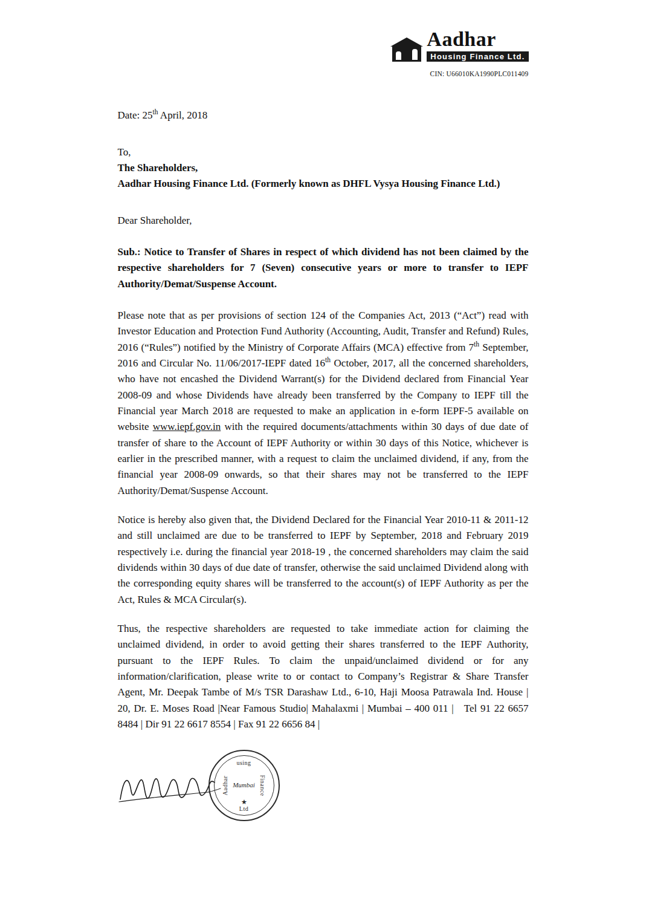Aadhar
Housing Finance Ltd.
CIN: U66010KA1990PLC011409
Date: 25th April, 2018
To,
The Shareholders,
Aadhar Housing Finance Ltd. (Formerly known as DHFL Vysya Housing Finance Ltd.)
Dear Shareholder,
Sub.: Notice to Transfer of Shares in respect of which dividend has not been claimed by the respective shareholders for 7 (Seven) consecutive years or more to transfer to IEPF Authority/Demat/Suspense Account.
Please note that as per provisions of section 124 of the Companies Act, 2013 (“Act”) read with Investor Education and Protection Fund Authority (Accounting, Audit, Transfer and Refund) Rules, 2016 (“Rules”) notified by the Ministry of Corporate Affairs (MCA) effective from 7th September, 2016 and Circular No. 11/06/2017-IEPF dated 16th October, 2017, all the concerned shareholders, who have not encashed the Dividend Warrant(s) for the Dividend declared from Financial Year 2008-09 and whose Dividends have already been transferred by the Company to IEPF till the Financial year March 2018 are requested to make an application in e-form IEPF-5 available on website www.iepf.gov.in with the required documents/attachments within 30 days of due date of transfer of share to the Account of IEPF Authority or within 30 days of this Notice, whichever is earlier in the prescribed manner, with a request to claim the unclaimed dividend, if any, from the financial year 2008-09 onwards, so that their shares may not be transferred to the IEPF Authority/Demat/Suspense Account.
Notice is hereby also given that, the Dividend Declared for the Financial Year 2010-11 & 2011-12 and still unclaimed are due to be transferred to IEPF by September, 2018 and February 2019 respectively i.e. during the financial year 2018-19 , the concerned shareholders may claim the said dividends within 30 days of due date of transfer, otherwise the said unclaimed Dividend along with the corresponding equity shares will be transferred to the account(s) of IEPF Authority as per the Act, Rules & MCA Circular(s).
Thus, the respective shareholders are requested to take immediate action for claiming the unclaimed dividend, in order to avoid getting their shares transferred to the IEPF Authority, pursuant to the IEPF Rules. To claim the unpaid/unclaimed dividend or for any information/clarification, please write to or contact to Company’s Registrar & Share Transfer Agent, Mr. Deepak Tambe of M/s TSR Darashaw Ltd., 6-10, Haji Moosa Patrawala Ind. House | 20, Dr. E. Moses Road |Near Famous Studio| Mahalaxmi | Mumbai – 400 011 | Tel 91 22 6657 8484 | Dir 91 22 6617 8554 | Fax 91 22 6656 84 |
using Aadhar Finance Ltd
Mumbai
★